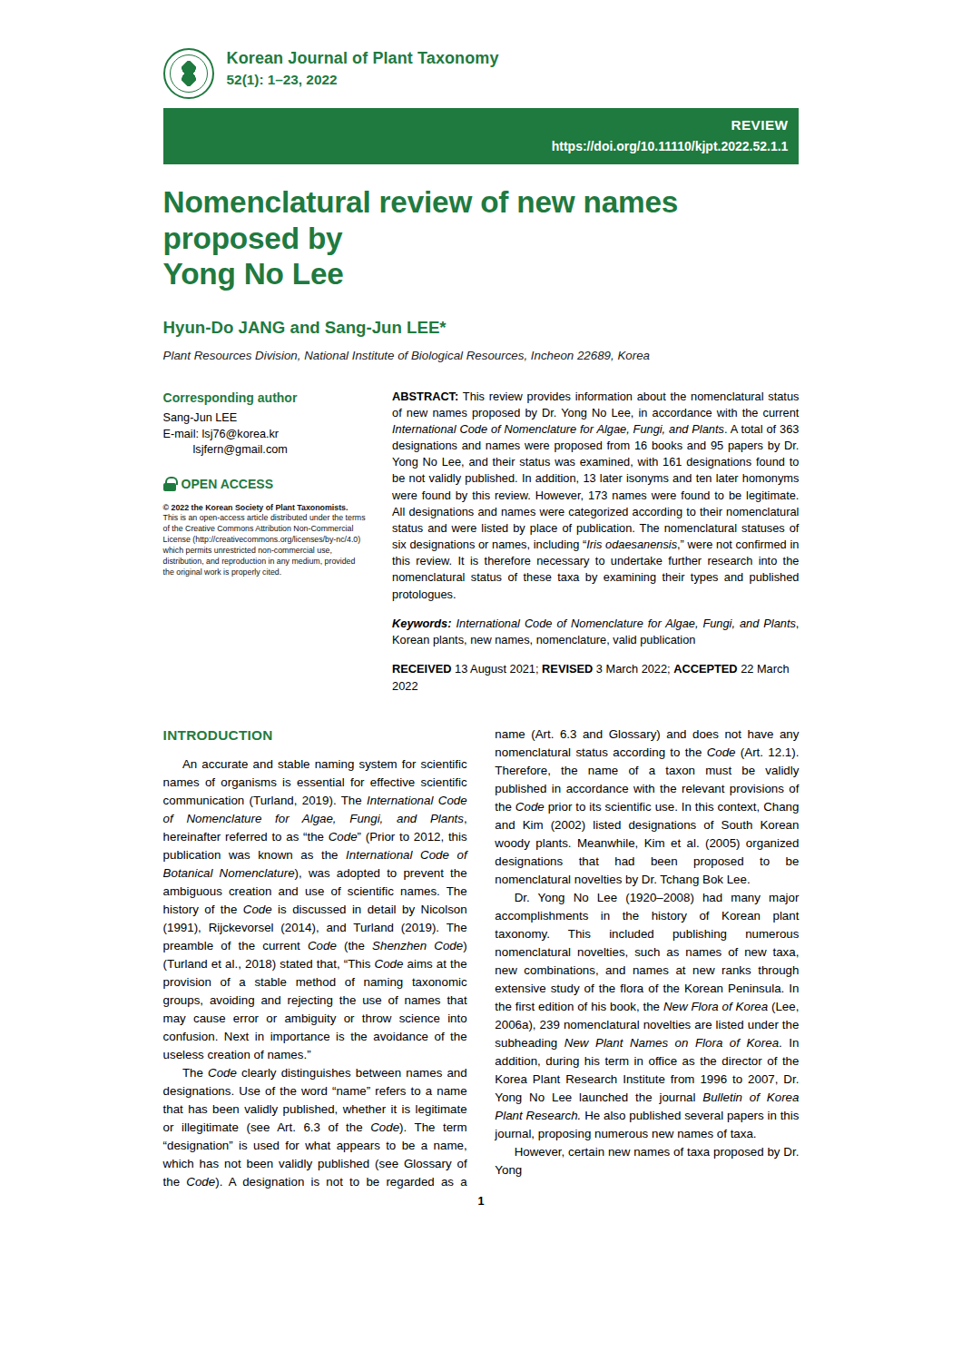Korean Journal of Plant Taxonomy
52(1): 1–23, 2022
REVIEW
https://doi.org/10.11110/kjpt.2022.52.1.1
Nomenclatural review of new names proposed by
Yong No Lee
Hyun-Do JANG and Sang-Jun LEE*
Plant Resources Division, National Institute of Biological Resources, Incheon 22689, Korea
Corresponding author
Sang-Jun LEE
E-mail: lsj76@korea.kr
lsjfern@gmail.com
OPEN ACCESS
© 2022 the Korean Society of Plant Taxonomists.
This is an open-access article distributed under the terms of the Creative Commons Attribution Non-Commercial License (http://creativecommons.org/licenses/by-nc/4.0) which permits unrestricted non-commercial use, distribution, and reproduction in any medium, provided the original work is properly cited.
ABSTRACT: This review provides information about the nomenclatural status of new names proposed by Dr. Yong No Lee, in accordance with the current International Code of Nomenclature for Algae, Fungi, and Plants. A total of 363 designations and names were proposed from 16 books and 95 papers by Dr. Yong No Lee, and their status was examined, with 161 designations found to be not validly published. In addition, 13 later isonyms and ten later homonyms were found by this review. However, 173 names were found to be legitimate. All designations and names were categorized according to their nomenclatural status and were listed by place of publication. The nomenclatural statuses of six designations or names, including “Iris odaesanensis,” were not confirmed in this review. It is therefore necessary to undertake further research into the nomenclatural status of these taxa by examining their types and published protologues.
Keywords: International Code of Nomenclature for Algae, Fungi, and Plants, Korean plants, new names, nomenclature, valid publication
RECEIVED 13 August 2021; REVISED 3 March 2022; ACCEPTED 22 March 2022
INTRODUCTION
An accurate and stable naming system for scientific names of organisms is essential for effective scientific communication (Turland, 2019). The International Code of Nomenclature for Algae, Fungi, and Plants, hereinafter referred to as “the Code” (Prior to 2012, this publication was known as the International Code of Botanical Nomenclature), was adopted to prevent the ambiguous creation and use of scientific names. The history of the Code is discussed in detail by Nicolson (1991), Rijckevorsel (2014), and Turland (2019). The preamble of the current Code (the Shenzhen Code) (Turland et al., 2018) stated that, “This Code aims at the provision of a stable method of naming taxonomic groups, avoiding and rejecting the use of names that may cause error or ambiguity or throw science into confusion. Next in importance is the avoidance of the useless creation of names.”
The Code clearly distinguishes between names and designations. Use of the word “name” refers to a name that has been validly published, whether it is legitimate or illegitimate (see Art. 6.3 of the Code). The term “designation” is used for what appears to be a name, which has not been validly published (see Glossary of the Code). A designation is not to be regarded as a name (Art. 6.3 and Glossary) and does not have any nomenclatural status according to the Code (Art. 12.1). Therefore, the name of a taxon must be validly published in accordance with the relevant provisions of the Code prior to its scientific use. In this context, Chang and Kim (2002) listed designations of South Korean woody plants. Meanwhile, Kim et al. (2005) organized designations that had been proposed to be nomenclatural novelties by Dr. Tchang Bok Lee.
Dr. Yong No Lee (1920–2008) had many major accomplishments in the history of Korean plant taxonomy. This included publishing numerous nomenclatural novelties, such as names of new taxa, new combinations, and names at new ranks through extensive study of the flora of the Korean Peninsula. In the first edition of his book, the New Flora of Korea (Lee, 2006a), 239 nomenclatural novelties are listed under the subheading New Plant Names on Flora of Korea. In addition, during his term in office as the director of the Korea Plant Research Institute from 1996 to 2007, Dr. Yong No Lee launched the journal Bulletin of Korea Plant Research. He also published several papers in this journal, proposing numerous new names of taxa.
However, certain new names of taxa proposed by Dr. Yong
1